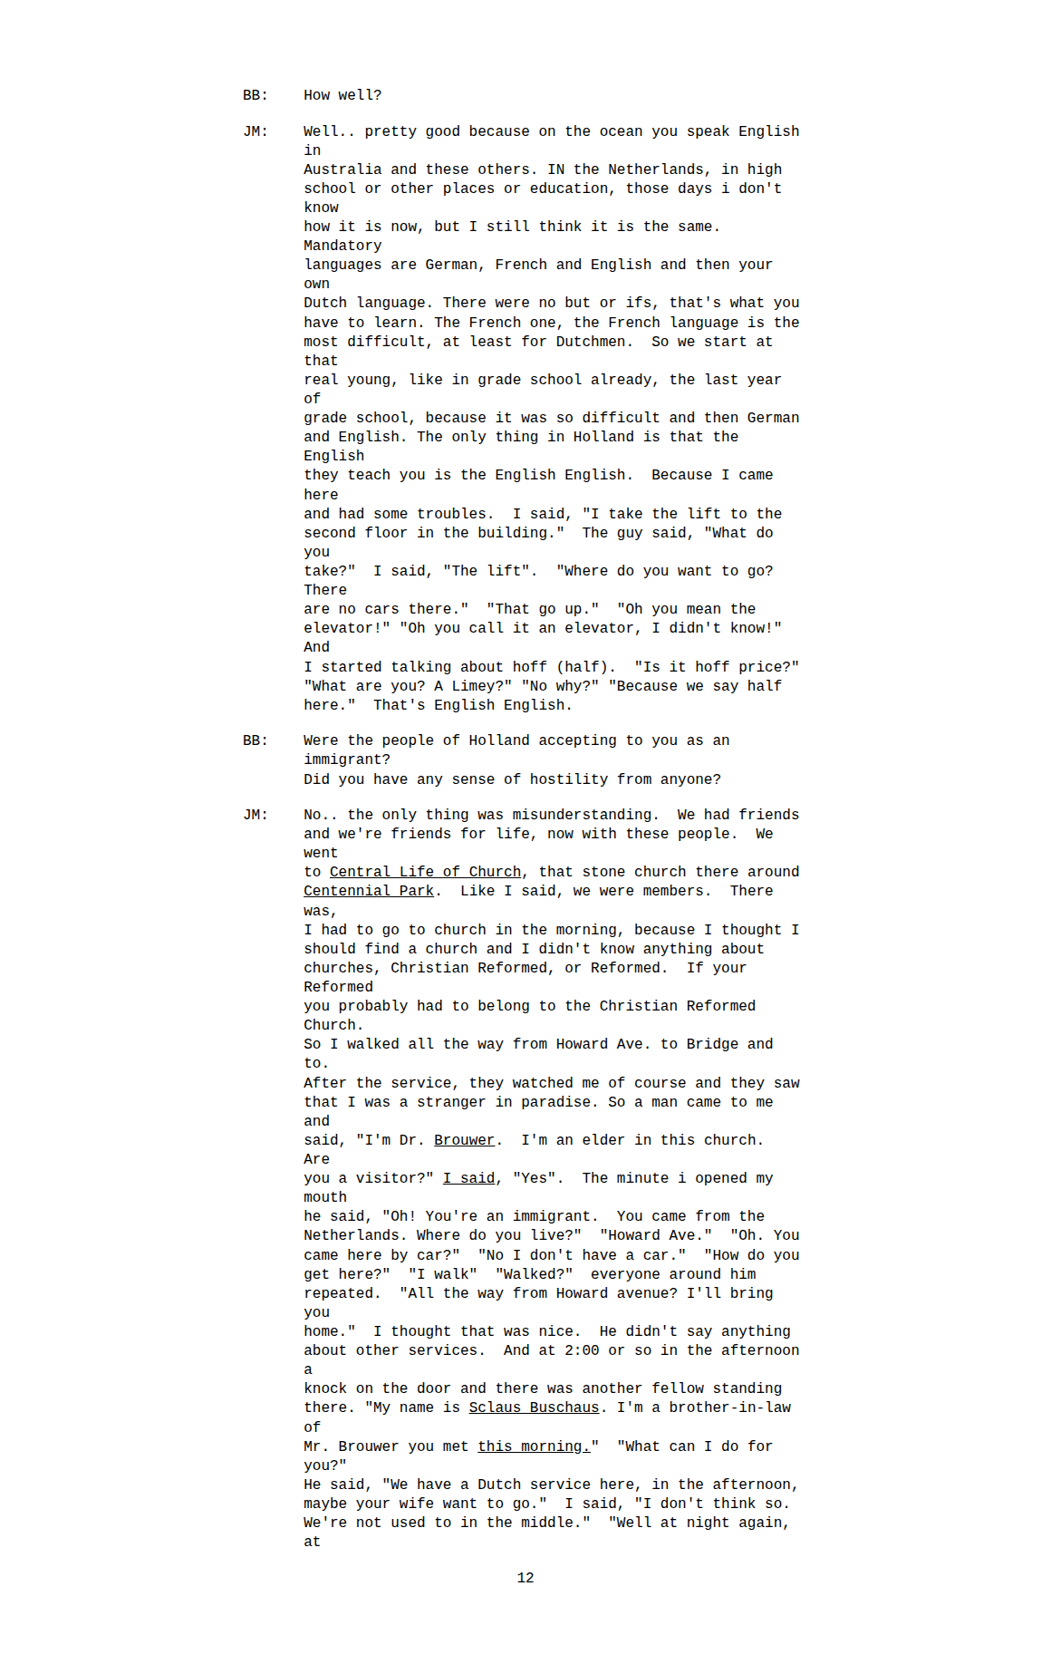BB:
How well?
JM:
Well.. pretty good because on the ocean you speak English in Australia and these others. IN the Netherlands, in high school or other places or education, those days i don't know how it is now, but I still think it is the same. Mandatory languages are German, French and English and then your own Dutch language. There were no but or ifs, that's what you have to learn. The French one, the French language is the most difficult, at least for Dutchmen. So we start at that real young, like in grade school already, the last year of grade school, because it was so difficult and then German and English. The only thing in Holland is that the English they teach you is the English English. Because I came here and had some troubles. I said, "I take the lift to the second floor in the building." The guy said, "What do you take?" I said, "The lift". "Where do you want to go? There are no cars there." "That go up." "Oh you mean the elevator!" "Oh you call it an elevator, I didn't know!" And I started talking about hoff (half). "Is it hoff price?" "What are you? A Limey?" "No why?" "Because we say half here." That's English English.
BB:
Were the people of Holland accepting to you as an immigrant? Did you have any sense of hostility from anyone?
JM:
No.. the only thing was misunderstanding. We had friends and we're friends for life, now with these people. We went to Central Life of Church, that stone church there around Centennial Park. Like I said, we were members. There was, I had to go to church in the morning, because I thought I should find a church and I didn't know anything about churches, Christian Reformed, or Reformed. If your Reformed you probably had to belong to the Christian Reformed Church. So I walked all the way from Howard Ave. to Bridge and to. After the service, they watched me of course and they saw that I was a stranger in paradise. So a man came to me and said, "I'm Dr. Brouwer. I'm an elder in this church. Are you a visitor?" I said, "Yes". The minute i opened my mouth he said, "Oh! You're an immigrant. You came from the Netherlands. Where do you live?" "Howard Ave." "Oh. You came here by car?" "No I don't have a car." "How do you get here?" "I walk" "Walked?" everyone around him repeated. "All the way from Howard avenue? I'll bring you home." I thought that was nice. He didn't say anything about other services. And at 2:00 or so in the afternoon a knock on the door and there was another fellow standing there. "My name is Sclaus Buschaus. I'm a brother-in-law of Mr. Brouwer you met this morning." "What can I do for you?" He said, "We have a Dutch service here, in the afternoon, maybe your wife want to go." I said, "I don't think so. We're not used to in the middle." "Well at night again, at
12